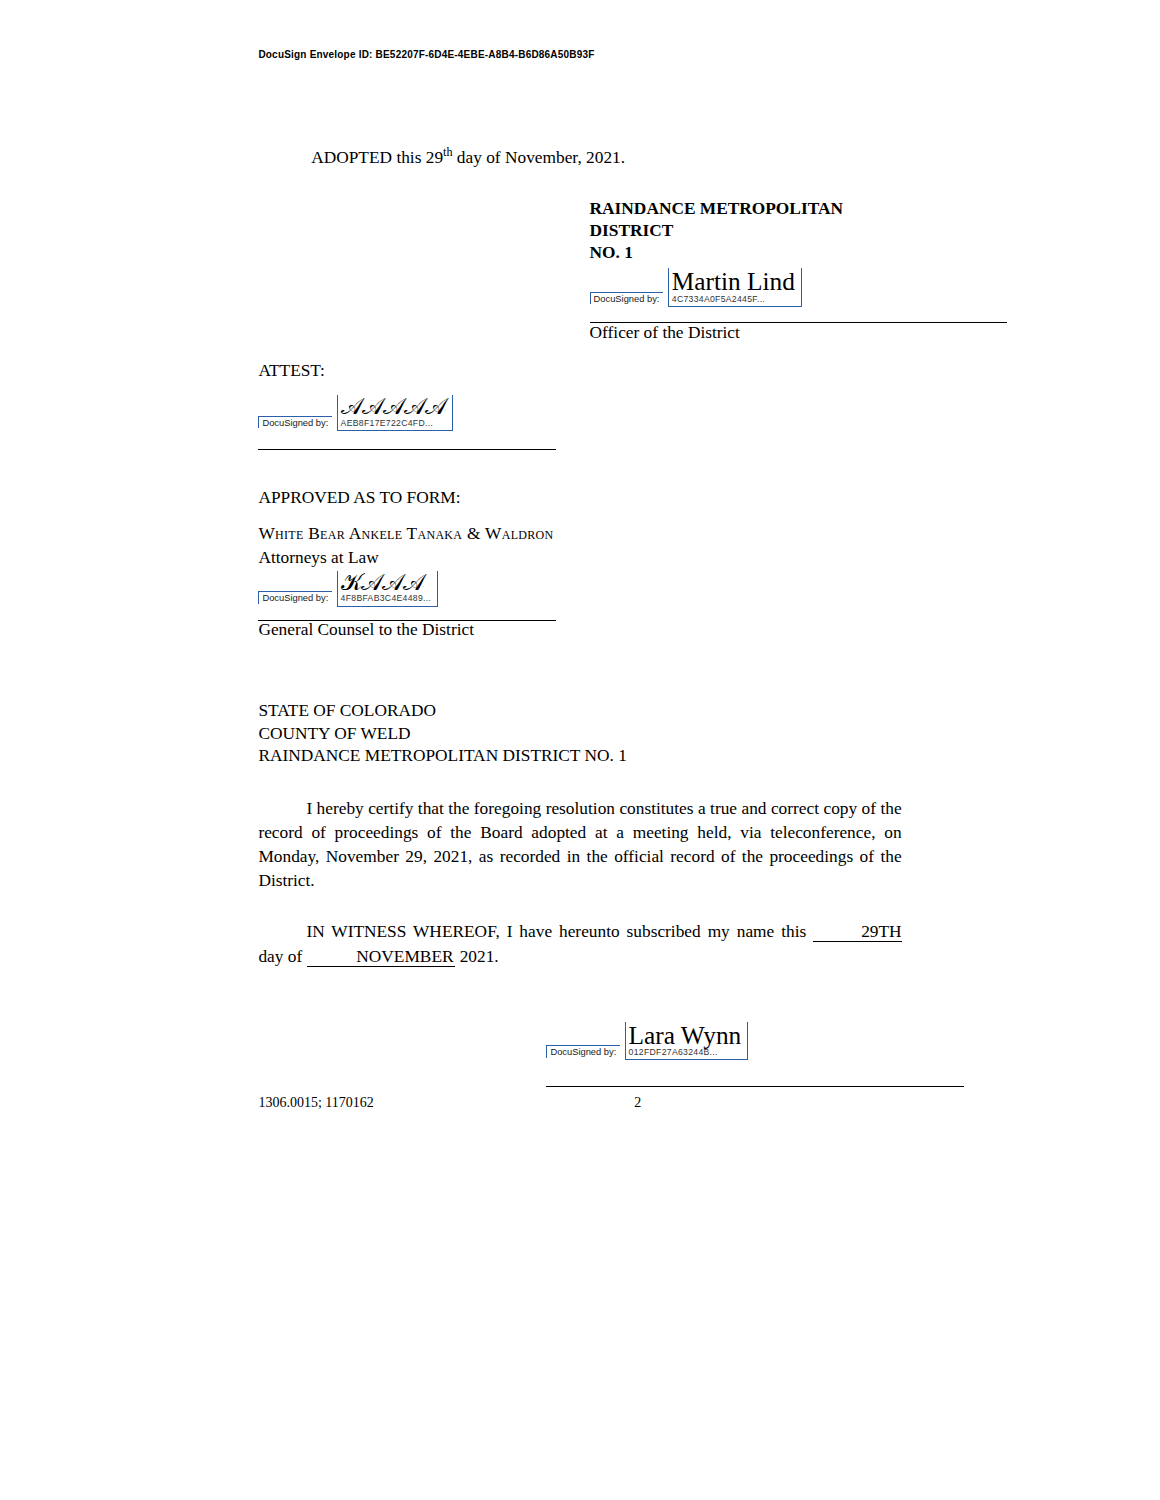DocuSign Envelope ID: BE52207F-6D4E-4EBE-A8B4-B6D86A50B93F
ADOPTED this 29th day of November, 2021.
Raindance Metropolitan District
No. 1
DocuSigned by:
Martin Lind
4C7334A0F5A2445F...
Officer of the District
ATTEST:
DocuSigned by:
𝒜𝒜𝒜𝒜𝒜
AEB8F17E722C4FD...
APPROVED AS TO FORM:
White Bear Ankele Tanaka & Waldron
Attorneys at Law
DocuSigned by:
𝒦𝒜𝒜𝒜
4F8BFAB3C4E4489...
General Counsel to the District
STATE OF COLORADO
COUNTY OF WELD
RAINDANCE METROPOLITAN DISTRICT NO. 1
I hereby certify that the foregoing resolution constitutes a true and correct copy of the record of proceedings of the Board adopted at a meeting held, via teleconference, on Monday, November 29, 2021, as recorded in the official record of the proceedings of the District.
IN WITNESS WHEREOF, I have hereunto subscribed my name this 29TH day of NOVEMBER 2021.
DocuSigned by:
Lara Wynn
012FDF27A63244B...
1306.0015; 1170162
2